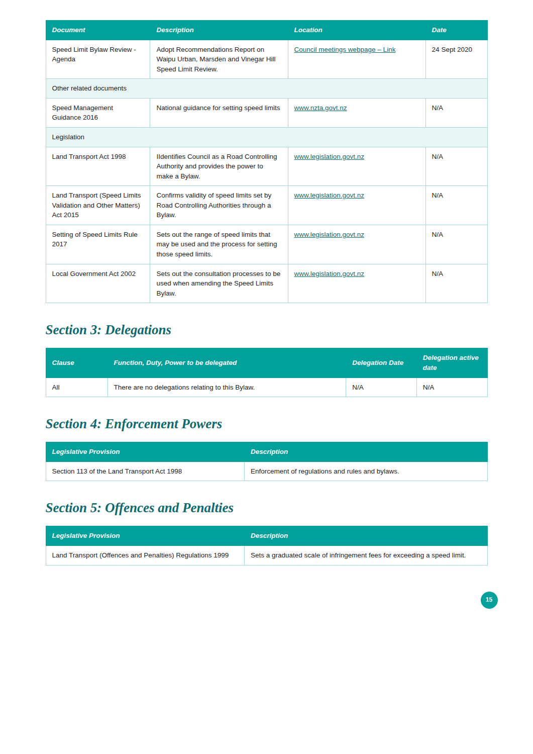| Document | Description | Location | Date |
| --- | --- | --- | --- |
| Speed Limit Bylaw Review - Agenda | Adopt Recommendations Report on Waipu Urban, Marsden and Vinegar Hill Speed Limit Review. | Council meetings webpage – Link | 24 Sept 2020 |
| Other related documents |
| Speed Management Guidance 2016 | National guidance for setting speed limits | www.nzta.govt.nz | N/A |
| Legislation |
| Land Transport Act 1998 | IIdentifies Council as a Road Controlling Authority and provides the power to make a Bylaw. | www.legislation.govt.nz | N/A |
| Land Transport (Speed Limits Validation and Other Matters) Act 2015 | Confirms validity of speed limits set by Road Controlling Authorities through a Bylaw. | www.legislation.govt.nz | N/A |
| Setting of Speed Limits Rule 2017 | Sets out the range of speed limits that may be used and the process for setting those speed limits. | www.legislation.govt.nz | N/A |
| Local Government Act 2002 | Sets out the consultation processes to be used when amending the Speed Limits Bylaw. | www.legislation.govt.nz | N/A |
Section 3: Delegations
| Clause | Function, Duty, Power to be delegated | Delegation Date | Delegation active date |
| --- | --- | --- | --- |
| All | There are no delegations relating to this Bylaw. | N/A | N/A |
Section 4: Enforcement Powers
| Legislative Provision | Description |
| --- | --- |
| Section 113 of the Land Transport Act 1998 | Enforcement of regulations and rules and bylaws. |
Section 5: Offences and Penalties
| Legislative Provision | Description |
| --- | --- |
| Land Transport (Offences and Penalties) Regulations 1999 | Sets a graduated scale of infringement fees for exceeding a speed limit. |
15